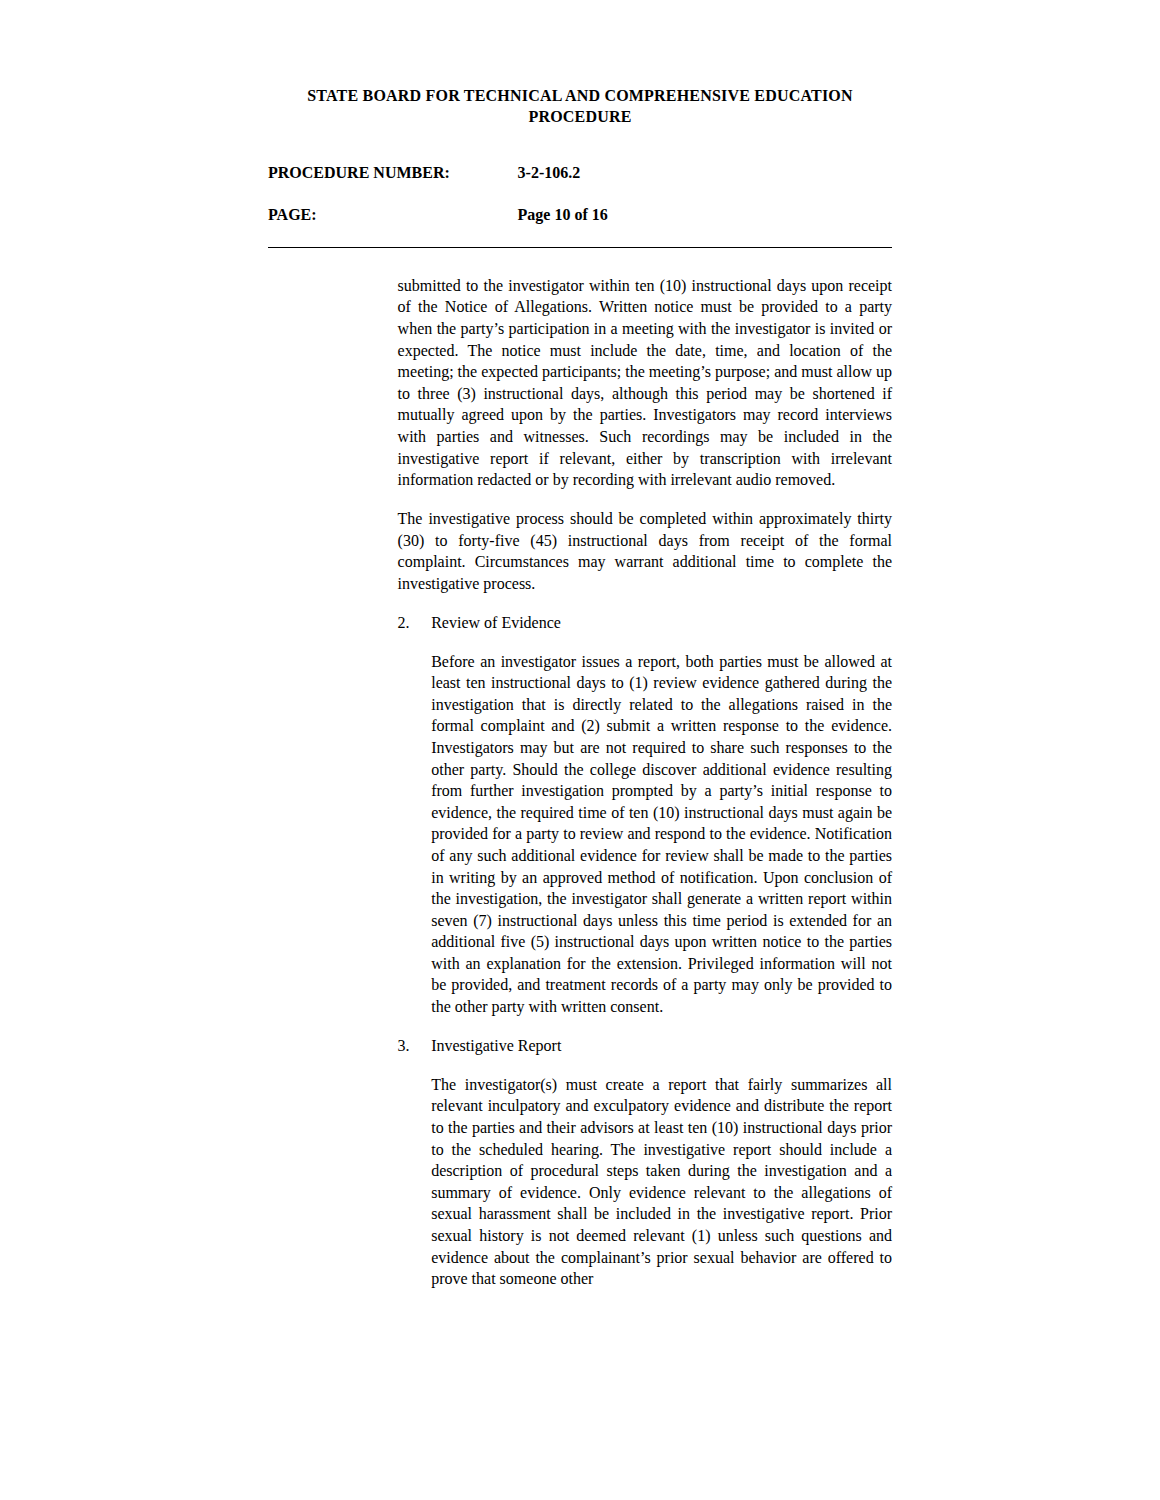STATE BOARD FOR TECHNICAL AND COMPREHENSIVE EDUCATION
PROCEDURE
PROCEDURE NUMBER: 3-2-106.2
PAGE: Page 10 of 16
submitted to the investigator within ten (10) instructional days upon receipt of the Notice of Allegations. Written notice must be provided to a party when the party’s participation in a meeting with the investigator is invited or expected. The notice must include the date, time, and location of the meeting; the expected participants; the meeting’s purpose; and must allow up to three (3) instructional days, although this period may be shortened if mutually agreed upon by the parties. Investigators may record interviews with parties and witnesses. Such recordings may be included in the investigative report if relevant, either by transcription with irrelevant information redacted or by recording with irrelevant audio removed.
The investigative process should be completed within approximately thirty (30) to forty-five (45) instructional days from receipt of the formal complaint. Circumstances may warrant additional time to complete the investigative process.
2.
Review of Evidence
Before an investigator issues a report, both parties must be allowed at least ten instructional days to (1) review evidence gathered during the investigation that is directly related to the allegations raised in the formal complaint and (2) submit a written response to the evidence. Investigators may but are not required to share such responses to the other party. Should the college discover additional evidence resulting from further investigation prompted by a party’s initial response to evidence, the required time of ten (10) instructional days must again be provided for a party to review and respond to the evidence. Notification of any such additional evidence for review shall be made to the parties in writing by an approved method of notification. Upon conclusion of the investigation, the investigator shall generate a written report within seven (7) instructional days unless this time period is extended for an additional five (5) instructional days upon written notice to the parties with an explanation for the extension. Privileged information will not be provided, and treatment records of a party may only be provided to the other party with written consent.
3.
Investigative Report
The investigator(s) must create a report that fairly summarizes all relevant inculpatory and exculpatory evidence and distribute the report to the parties and their advisors at least ten (10) instructional days prior to the scheduled hearing. The investigative report should include a description of procedural steps taken during the investigation and a summary of evidence. Only evidence relevant to the allegations of sexual harassment shall be included in the investigative report. Prior sexual history is not deemed relevant (1) unless such questions and evidence about the complainant’s prior sexual behavior are offered to prove that someone other